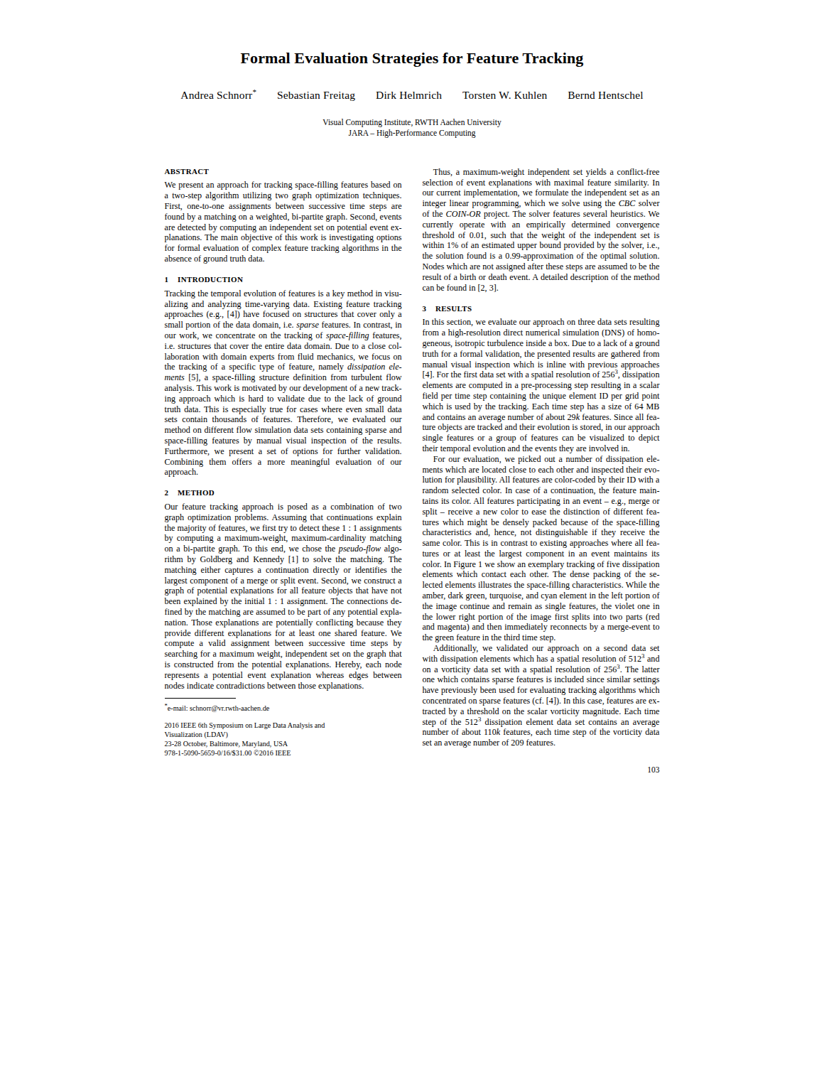Formal Evaluation Strategies for Feature Tracking
Andrea Schnorr* Sebastian Freitag Dirk Helmrich Torsten W. Kuhlen Bernd Hentschel
Visual Computing Institute, RWTH Aachen University
JARA – High-Performance Computing
Abstract
We present an approach for tracking space-filling features based on a two-step algorithm utilizing two graph optimization techniques. First, one-to-one assignments between successive time steps are found by a matching on a weighted, bi-partite graph. Second, events are detected by computing an independent set on potential event explanations. The main objective of this work is investigating options for formal evaluation of complex feature tracking algorithms in the absence of ground truth data.
1 Introduction
Tracking the temporal evolution of features is a key method in visualizing and analyzing time-varying data. Existing feature tracking approaches (e.g., [4]) have focused on structures that cover only a small portion of the data domain, i.e. sparse features. In contrast, in our work, we concentrate on the tracking of space-filling features, i.e. structures that cover the entire data domain. Due to a close collaboration with domain experts from fluid mechanics, we focus on the tracking of a specific type of feature, namely dissipation elements [5], a space-filling structure definition from turbulent flow analysis. This work is motivated by our development of a new tracking approach which is hard to validate due to the lack of ground truth data. This is especially true for cases where even small data sets contain thousands of features. Therefore, we evaluated our method on different flow simulation data sets containing sparse and space-filling features by manual visual inspection of the results. Furthermore, we present a set of options for further validation. Combining them offers a more meaningful evaluation of our approach.
2 Method
Our feature tracking approach is posed as a combination of two graph optimization problems. Assuming that continuations explain the majority of features, we first try to detect these 1 : 1 assignments by computing a maximum-weight, maximum-cardinality matching on a bi-partite graph. To this end, we chose the pseudo-flow algorithm by Goldberg and Kennedy [1] to solve the matching. The matching either captures a continuation directly or identifies the largest component of a merge or split event. Second, we construct a graph of potential explanations for all feature objects that have not been explained by the initial 1 : 1 assignment. The connections defined by the matching are assumed to be part of any potential explanation. Those explanations are potentially conflicting because they provide different explanations for at least one shared feature. We compute a valid assignment between successive time steps by searching for a maximum weight, independent set on the graph that is constructed from the potential explanations. Hereby, each node represents a potential event explanation whereas edges between nodes indicate contradictions between those explanations.
*e-mail: schnorr@vr.rwth-aachen.de
2016 IEEE 6th Symposium on Large Data Analysis and
Visualization (LDAV)
23-28 October, Baltimore, Maryland, USA
978-1-5090-5659-0/16/$31.00 ©2016 IEEE
Thus, a maximum-weight independent set yields a conflict-free selection of event explanations with maximal feature similarity. In our current implementation, we formulate the independent set as an integer linear programming, which we solve using the CBC solver of the COIN-OR project. The solver features several heuristics. We currently operate with an empirically determined convergence threshold of 0.01, such that the weight of the independent set is within 1% of an estimated upper bound provided by the solver, i.e., the solution found is a 0.99-approximation of the optimal solution. Nodes which are not assigned after these steps are assumed to be the result of a birth or death event. A detailed description of the method can be found in [2, 3].
3 Results
In this section, we evaluate our approach on three data sets resulting from a high-resolution direct numerical simulation (DNS) of homogeneous, isotropic turbulence inside a box. Due to a lack of a ground truth for a formal validation, the presented results are gathered from manual visual inspection which is inline with previous approaches [4]. For the first data set with a spatial resolution of 2563, dissipation elements are computed in a pre-processing step resulting in a scalar field per time step containing the unique element ID per grid point which is used by the tracking. Each time step has a size of 64 MB and contains an average number of about 29k features. Since all feature objects are tracked and their evolution is stored, in our approach single features or a group of features can be visualized to depict their temporal evolution and the events they are involved in.
For our evaluation, we picked out a number of dissipation elements which are located close to each other and inspected their evolution for plausibility. All features are color-coded by their ID with a random selected color. In case of a continuation, the feature maintains its color. All features participating in an event – e.g., merge or split – receive a new color to ease the distinction of different features which might be densely packed because of the space-filling characteristics and, hence, not distinguishable if they receive the same color. This is in contrast to existing approaches where all features or at least the largest component in an event maintains its color. In Figure 1 we show an exemplary tracking of five dissipation elements which contact each other. The dense packing of the selected elements illustrates the space-filling characteristics. While the amber, dark green, turquoise, and cyan element in the left portion of the image continue and remain as single features, the violet one in the lower right portion of the image first splits into two parts (red and magenta) and then immediately reconnects by a merge-event to the green feature in the third time step.
Additionally, we validated our approach on a second data set with dissipation elements which has a spatial resolution of 5123 and on a vorticity data set with a spatial resolution of 2563. The latter one which contains sparse features is included since similar settings have previously been used for evaluating tracking algorithms which concentrated on sparse features (cf. [4]). In this case, features are extracted by a threshold on the scalar vorticity magnitude. Each time step of the 5123 dissipation element data set contains an average number of about 110k features, each time step of the vorticity data set an average number of 209 features.
103